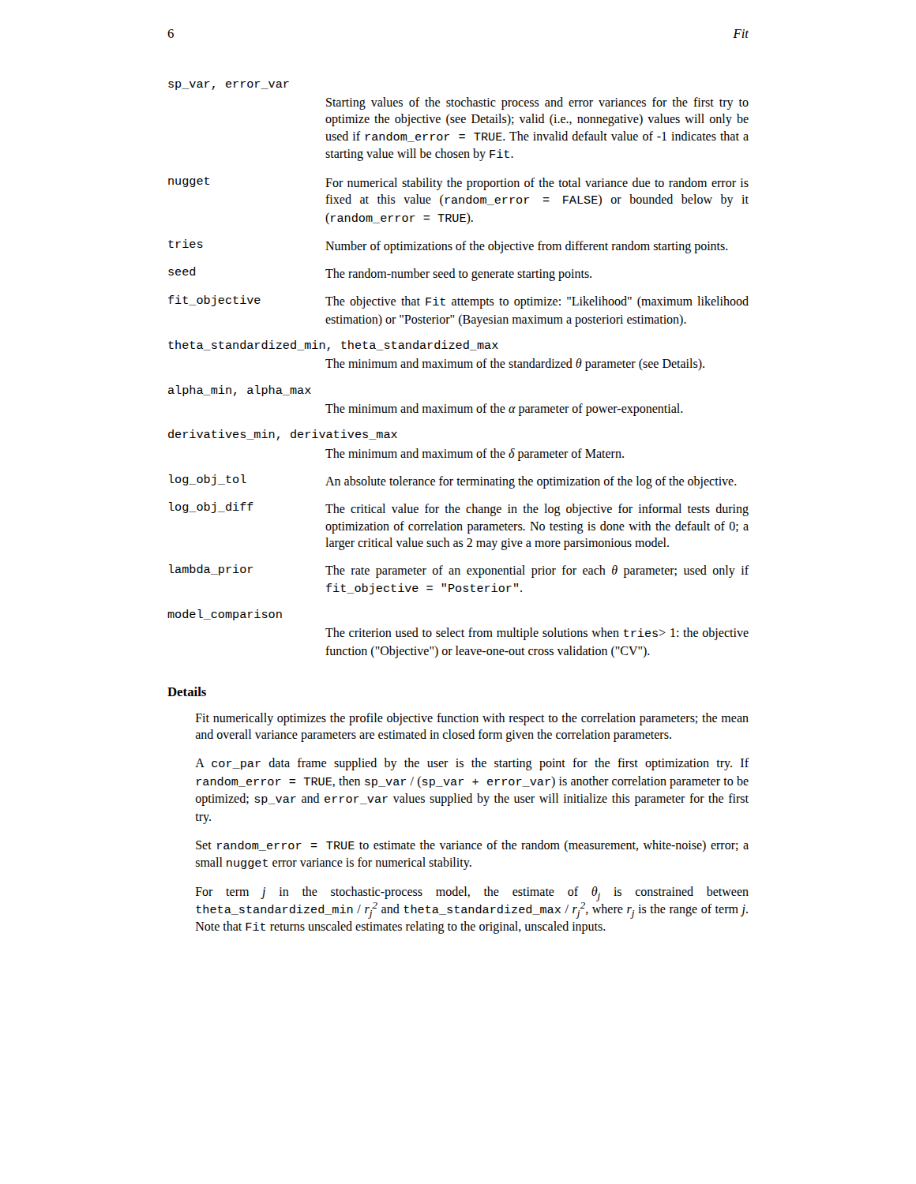6 Fit
sp_var, error_var
Starting values of the stochastic process and error variances for the first try to optimize the objective (see Details); valid (i.e., nonnegative) values will only be used if random_error = TRUE. The invalid default value of -1 indicates that a starting value will be chosen by Fit.
nugget
For numerical stability the proportion of the total variance due to random error is fixed at this value (random_error = FALSE) or bounded below by it (random_error = TRUE).
tries
Number of optimizations of the objective from different random starting points.
seed
The random-number seed to generate starting points.
fit_objective
The objective that Fit attempts to optimize: "Likelihood" (maximum likelihood estimation) or "Posterior" (Bayesian maximum a posteriori estimation).
theta_standardized_min, theta_standardized_max
The minimum and maximum of the standardized θ parameter (see Details).
alpha_min, alpha_max
The minimum and maximum of the α parameter of power-exponential.
derivatives_min, derivatives_max
The minimum and maximum of the δ parameter of Matern.
log_obj_tol
An absolute tolerance for terminating the optimization of the log of the objective.
log_obj_diff
The critical value for the change in the log objective for informal tests during optimization of correlation parameters. No testing is done with the default of 0; a larger critical value such as 2 may give a more parsimonious model.
lambda_prior
The rate parameter of an exponential prior for each θ parameter; used only if fit_objective = "Posterior".
model_comparison
The criterion used to select from multiple solutions when tries> 1: the objective function ("Objective") or leave-one-out cross validation ("CV").
Details
Fit numerically optimizes the profile objective function with respect to the correlation parameters; the mean and overall variance parameters are estimated in closed form given the correlation parameters.
A cor_par data frame supplied by the user is the starting point for the first optimization try. If random_error = TRUE, then sp_var / (sp_var + error_var) is another correlation parameter to be optimized; sp_var and error_var values supplied by the user will initialize this parameter for the first try.
Set random_error = TRUE to estimate the variance of the random (measurement, white-noise) error; a small nugget error variance is for numerical stability.
For term j in the stochastic-process model, the estimate of θj is constrained between theta_standardized_min / rj2 and theta_standardized_max / rj2, where rj is the range of term j. Note that Fit returns unscaled estimates relating to the original, unscaled inputs.